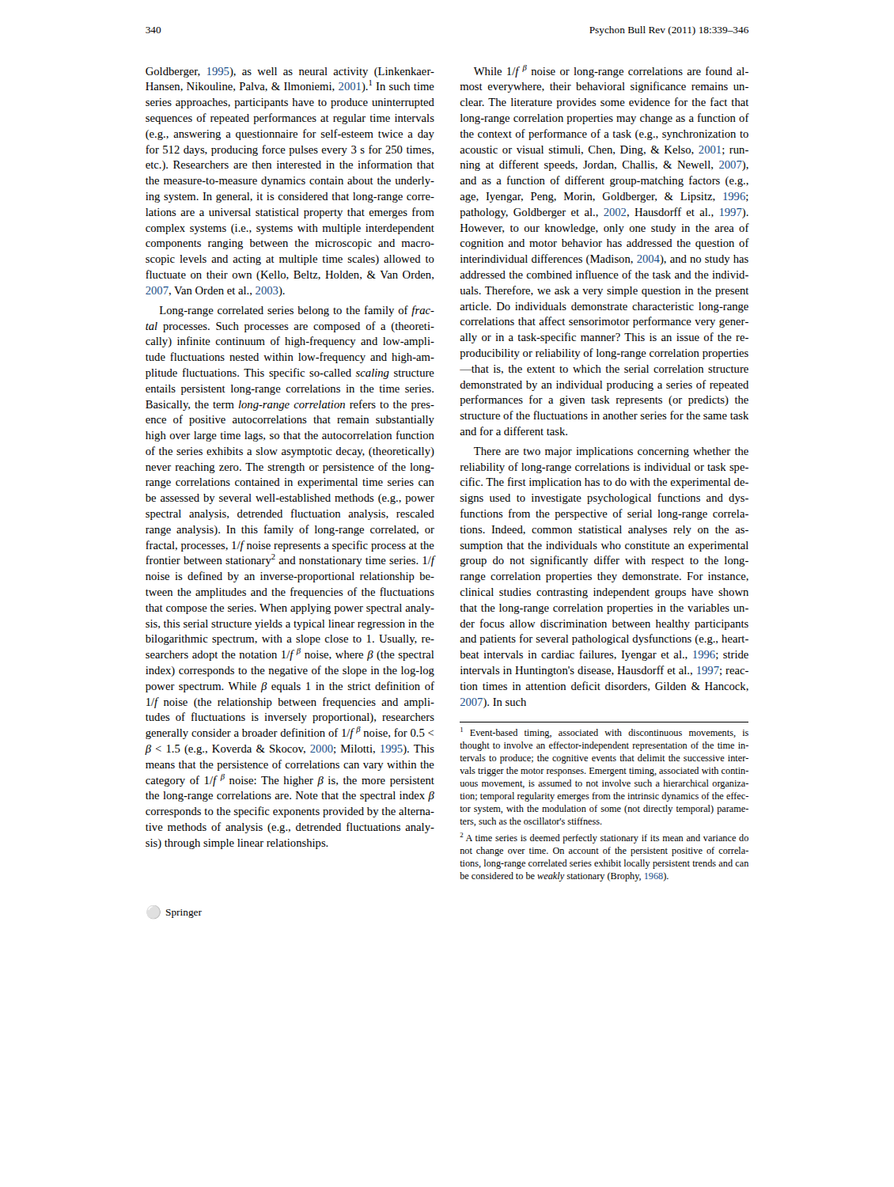340 Psychon Bull Rev (2011) 18:339–346
Goldberger, 1995), as well as neural activity (Linkenkaer-Hansen, Nikouline, Palva, & Ilmoniemi, 2001).1 In such time series approaches, participants have to produce uninterrupted sequences of repeated performances at regular time intervals (e.g., answering a questionnaire for self-esteem twice a day for 512 days, producing force pulses every 3 s for 250 times, etc.). Researchers are then interested in the information that the measure-to-measure dynamics contain about the underlying system. In general, it is considered that long-range correlations are a universal statistical property that emerges from complex systems (i.e., systems with multiple interdependent components ranging between the microscopic and macroscopic levels and acting at multiple time scales) allowed to fluctuate on their own (Kello, Beltz, Holden, & Van Orden, 2007, Van Orden et al., 2003).
Long-range correlated series belong to the family of fractal processes. Such processes are composed of a (theoretically) infinite continuum of high-frequency and low-amplitude fluctuations nested within low-frequency and high-amplitude fluctuations. This specific so-called scaling structure entails persistent long-range correlations in the time series. Basically, the term long-range correlation refers to the presence of positive autocorrelations that remain substantially high over large time lags, so that the autocorrelation function of the series exhibits a slow asymptotic decay, (theoretically) never reaching zero. The strength or persistence of the long-range correlations contained in experimental time series can be assessed by several well-established methods (e.g., power spectral analysis, detrended fluctuation analysis, rescaled range analysis). In this family of long-range correlated, or fractal, processes, 1/f noise represents a specific process at the frontier between stationary2 and nonstationary time series. 1/f noise is defined by an inverse-proportional relationship between the amplitudes and the frequencies of the fluctuations that compose the series. When applying power spectral analysis, this serial structure yields a typical linear regression in the bilogarithmic spectrum, with a slope close to 1. Usually, researchers adopt the notation 1/f β noise, where β (the spectral index) corresponds to the negative of the slope in the log-log power spectrum. While β equals 1 in the strict definition of 1/f noise (the relationship between frequencies and amplitudes of fluctuations is inversely proportional), researchers generally consider a broader definition of 1/f β noise, for 0.5 < β < 1.5 (e.g., Koverda & Skocov, 2000; Milotti, 1995). This means that the persistence of correlations can vary within the category of 1/f β noise: The higher β is, the more persistent the long-range correlations are. Note that the spectral index β corresponds to the specific exponents provided by the alternative methods of analysis (e.g., detrended fluctuations analysis) through simple linear relationships.
While 1/f β noise or long-range correlations are found almost everywhere, their behavioral significance remains unclear. The literature provides some evidence for the fact that long-range correlation properties may change as a function of the context of performance of a task (e.g., synchronization to acoustic or visual stimuli, Chen, Ding, & Kelso, 2001; running at different speeds, Jordan, Challis, & Newell, 2007), and as a function of different group-matching factors (e.g., age, Iyengar, Peng, Morin, Goldberger, & Lipsitz, 1996; pathology, Goldberger et al., 2002, Hausdorff et al., 1997). However, to our knowledge, only one study in the area of cognition and motor behavior has addressed the question of interindividual differences (Madison, 2004), and no study has addressed the combined influence of the task and the individuals. Therefore, we ask a very simple question in the present article. Do individuals demonstrate characteristic long-range correlations that affect sensorimotor performance very generally or in a task-specific manner? This is an issue of the reproducibility or reliability of long-range correlation properties—that is, the extent to which the serial correlation structure demonstrated by an individual producing a series of repeated performances for a given task represents (or predicts) the structure of the fluctuations in another series for the same task and for a different task.
There are two major implications concerning whether the reliability of long-range correlations is individual or task specific. The first implication has to do with the experimental designs used to investigate psychological functions and dysfunctions from the perspective of serial long-range correlations. Indeed, common statistical analyses rely on the assumption that the individuals who constitute an experimental group do not significantly differ with respect to the long-range correlation properties they demonstrate. For instance, clinical studies contrasting independent groups have shown that the long-range correlation properties in the variables under focus allow discrimination between healthy participants and patients for several pathological dysfunctions (e.g., heartbeat intervals in cardiac failures, Iyengar et al., 1996; stride intervals in Huntington's disease, Hausdorff et al., 1997; reaction times in attention deficit disorders, Gilden & Hancock, 2007). In such
1 Event-based timing, associated with discontinuous movements, is thought to involve an effector-independent representation of the time intervals to produce; the cognitive events that delimit the successive intervals trigger the motor responses. Emergent timing, associated with continuous movement, is assumed to not involve such a hierarchical organization; temporal regularity emerges from the intrinsic dynamics of the effector system, with the modulation of some (not directly temporal) parameters, such as the oscillator's stiffness.
2 A time series is deemed perfectly stationary if its mean and variance do not change over time. On account of the persistent positive of correlations, long-range correlated series exhibit locally persistent trends and can be considered to be weakly stationary (Brophy, 1968).
⚪ Springer